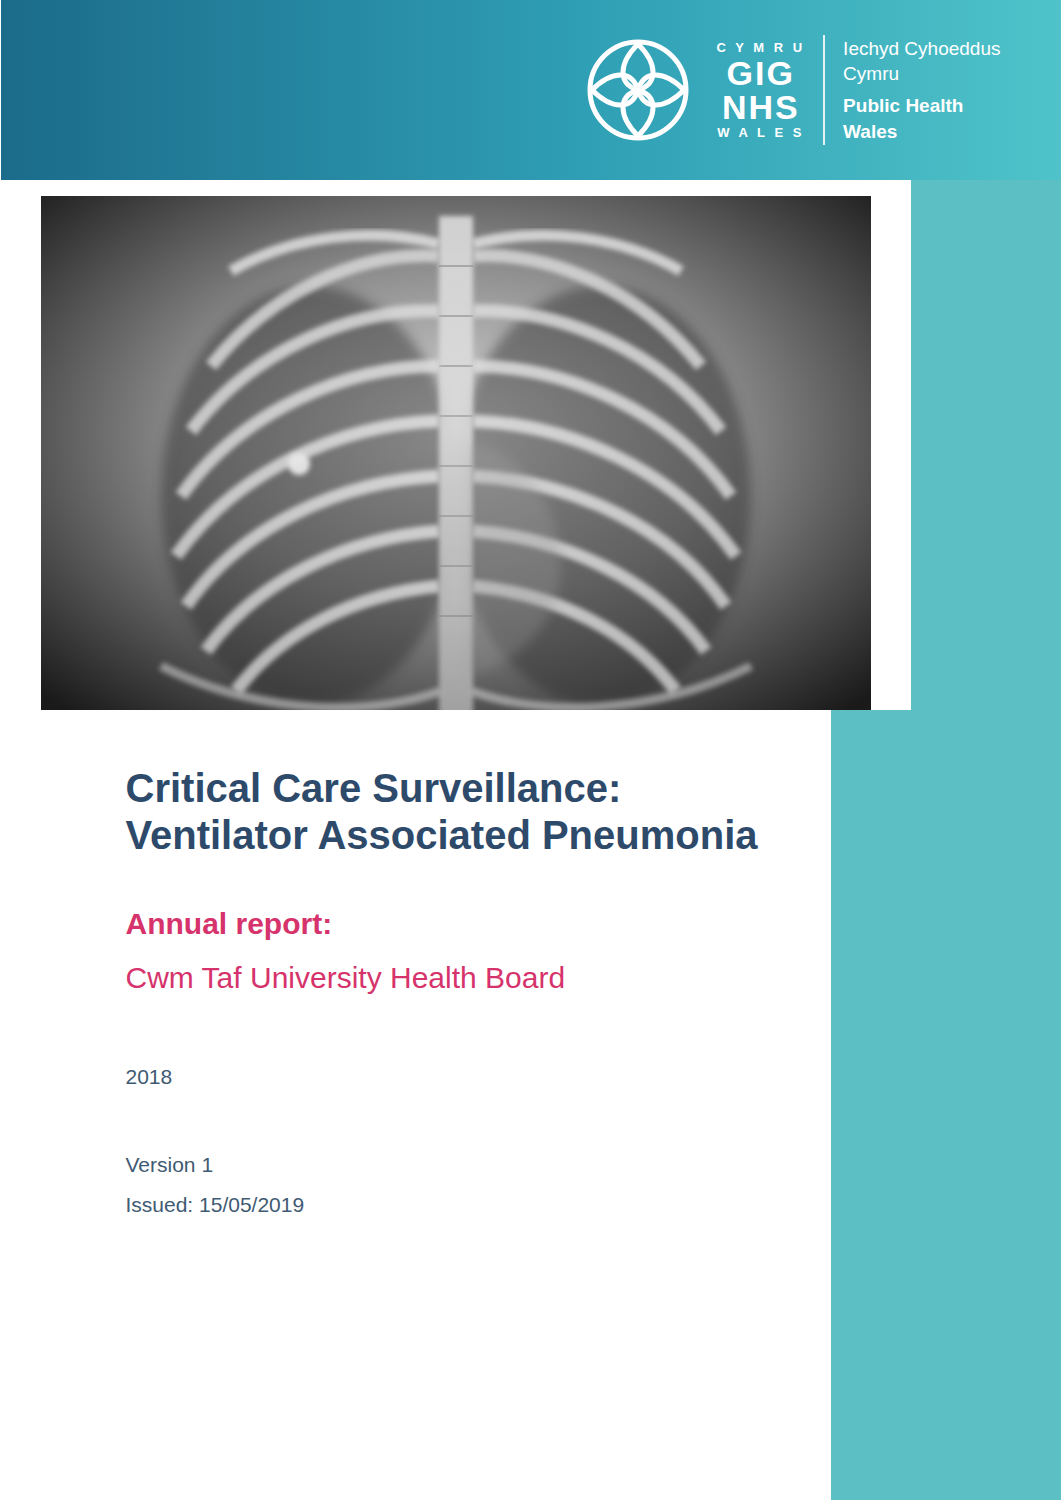C Y M R U GIG NHS W A L E S
Iechyd Cyhoeddus
Cymru
Public Health
Wales
Critical Care Surveillance: Ventilator Associated Pneumonia
Annual report:
Cwm Taf University Health Board
2018
Version 1
Issued: 15/05/2019